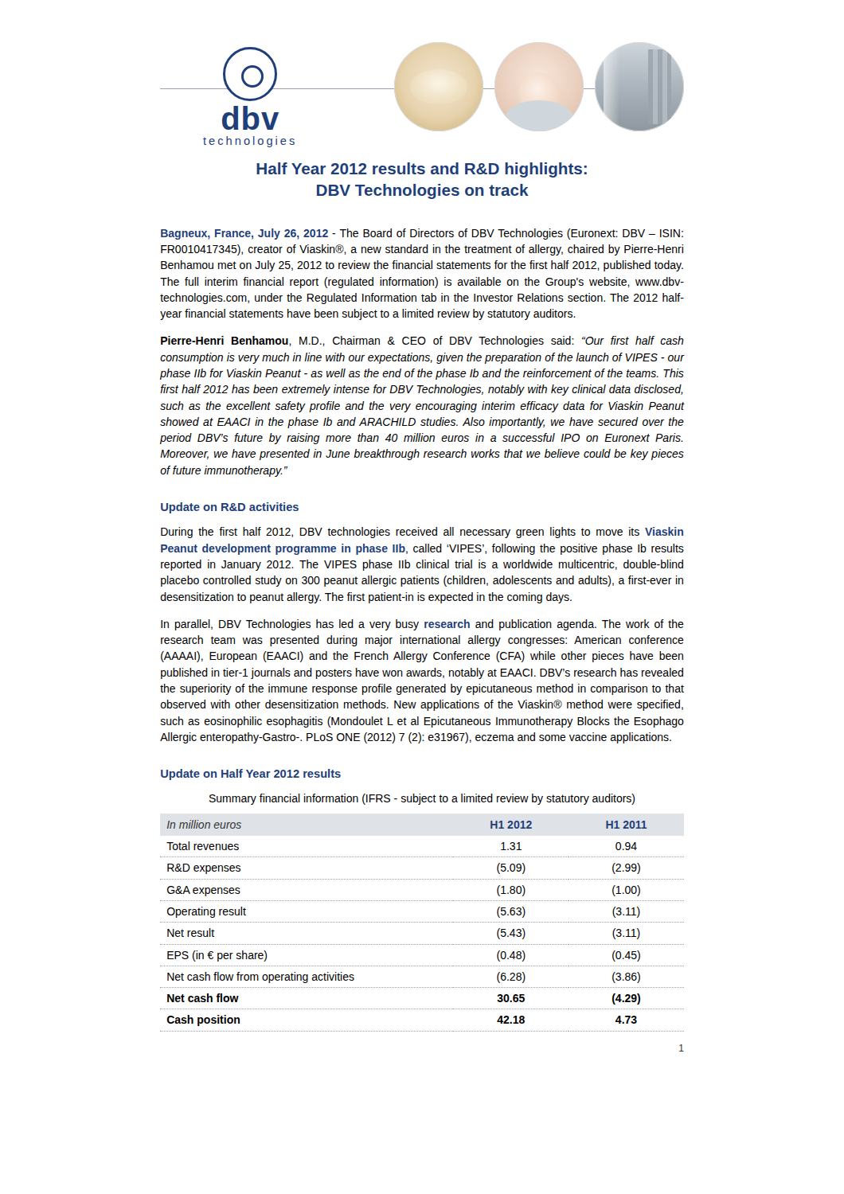dbv
technologies
Half Year 2012 results and R&D highlights:
DBV Technologies on track
Bagneux, France, July 26, 2012 - The Board of Directors of DBV Technologies (Euronext: DBV – ISIN: FR0010417345), creator of Viaskin®, a new standard in the treatment of allergy, chaired by Pierre-Henri Benhamou met on July 25, 2012 to review the financial statements for the first half 2012, published today. The full interim financial report (regulated information) is available on the Group's website, www.dbv-technologies.com, under the Regulated Information tab in the Investor Relations section. The 2012 half-year financial statements have been subject to a limited review by statutory auditors.
Pierre-Henri Benhamou, M.D., Chairman & CEO of DBV Technologies said: “Our first half cash consumption is very much in line with our expectations, given the preparation of the launch of VIPES - our phase IIb for Viaskin Peanut - as well as the end of the phase Ib and the reinforcement of the teams. This first half 2012 has been extremely intense for DBV Technologies, notably with key clinical data disclosed, such as the excellent safety profile and the very encouraging interim efficacy data for Viaskin Peanut showed at EAACI in the phase Ib and ARACHILD studies. Also importantly, we have secured over the period DBV’s future by raising more than 40 million euros in a successful IPO on Euronext Paris. Moreover, we have presented in June breakthrough research works that we believe could be key pieces of future immunotherapy.”
Update on R&D activities
During the first half 2012, DBV technologies received all necessary green lights to move its Viaskin Peanut development programme in phase IIb, called ‘VIPES’, following the positive phase Ib results reported in January 2012. The VIPES phase IIb clinical trial is a worldwide multicentric, double-blind placebo controlled study on 300 peanut allergic patients (children, adolescents and adults), a first-ever in desensitization to peanut allergy. The first patient-in is expected in the coming days.
In parallel, DBV Technologies has led a very busy research and publication agenda. The work of the research team was presented during major international allergy congresses: American conference (AAAAI), European (EAACI) and the French Allergy Conference (CFA) while other pieces have been published in tier-1 journals and posters have won awards, notably at EAACI. DBV’s research has revealed the superiority of the immune response profile generated by epicutaneous method in comparison to that observed with other desensitization methods. New applications of the Viaskin® method were specified, such as eosinophilic esophagitis (Mondoulet L et al Epicutaneous Immunotherapy Blocks the Esophago Allergic enteropathy-Gastro-. PLoS ONE (2012) 7 (2): e31967), eczema and some vaccine applications.
Update on Half Year 2012 results
Summary financial information (IFRS - subject to a limited review by statutory auditors)
| In million euros | H1 2012 | H1 2011 |
| --- | --- | --- |
| Total revenues | 1.31 | 0.94 |
| R&D expenses | (5.09) | (2.99) |
| G&A expenses | (1.80) | (1.00) |
| Operating result | (5.63) | (3.11) |
| Net result | (5.43) | (3.11) |
| EPS (in € per share) | (0.48) | (0.45) |
| Net cash flow from operating activities | (6.28) | (3.86) |
| Net cash flow | 30.65 | (4.29) |
| Cash position | 42.18 | 4.73 |
1